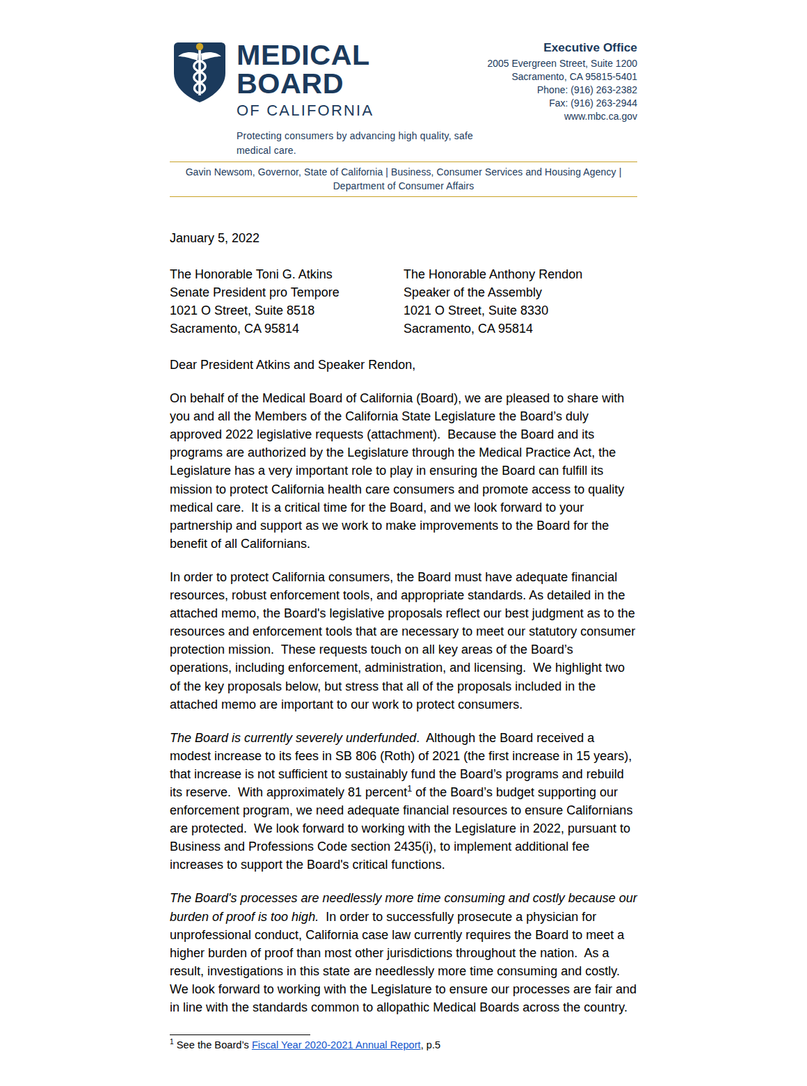MEDICAL BOARD
OF CALIFORNIA
Protecting consumers by advancing high quality, safe medical care.
Executive Office
2005 Evergreen Street, Suite 1200
Sacramento, CA 95815-5401
Phone: (916) 263-2382
Fax: (916) 263-2944
www.mbc.ca.gov
Gavin Newsom, Governor, State of California | Business, Consumer Services and Housing Agency | Department of Consumer Affairs
January 5, 2022
The Honorable Toni G. Atkins
Senate President pro Tempore
1021 O Street, Suite 8518
Sacramento, CA 95814
The Honorable Anthony Rendon
Speaker of the Assembly
1021 O Street, Suite 8330
Sacramento, CA 95814
Dear President Atkins and Speaker Rendon,
On behalf of the Medical Board of California (Board), we are pleased to share with you and all the Members of the California State Legislature the Board’s duly approved 2022 legislative requests (attachment). Because the Board and its programs are authorized by the Legislature through the Medical Practice Act, the Legislature has a very important role to play in ensuring the Board can fulfill its mission to protect California health care consumers and promote access to quality medical care. It is a critical time for the Board, and we look forward to your partnership and support as we work to make improvements to the Board for the benefit of all Californians.
In order to protect California consumers, the Board must have adequate financial resources, robust enforcement tools, and appropriate standards. As detailed in the attached memo, the Board's legislative proposals reflect our best judgment as to the resources and enforcement tools that are necessary to meet our statutory consumer protection mission. These requests touch on all key areas of the Board’s operations, including enforcement, administration, and licensing. We highlight two of the key proposals below, but stress that all of the proposals included in the attached memo are important to our work to protect consumers.
The Board is currently severely underfunded. Although the Board received a modest increase to its fees in SB 806 (Roth) of 2021 (the first increase in 15 years), that increase is not sufficient to sustainably fund the Board’s programs and rebuild its reserve. With approximately 81 percent1 of the Board’s budget supporting our enforcement program, we need adequate financial resources to ensure Californians are protected. We look forward to working with the Legislature in 2022, pursuant to Business and Professions Code section 2435(i), to implement additional fee increases to support the Board's critical functions.
The Board's processes are needlessly more time consuming and costly because our burden of proof is too high. In order to successfully prosecute a physician for unprofessional conduct, California case law currently requires the Board to meet a higher burden of proof than most other jurisdictions throughout the nation. As a result, investigations in this state are needlessly more time consuming and costly. We look forward to working with the Legislature to ensure our processes are fair and in line with the standards common to allopathic Medical Boards across the country.
1 See the Board’s Fiscal Year 2020-2021 Annual Report, p.5